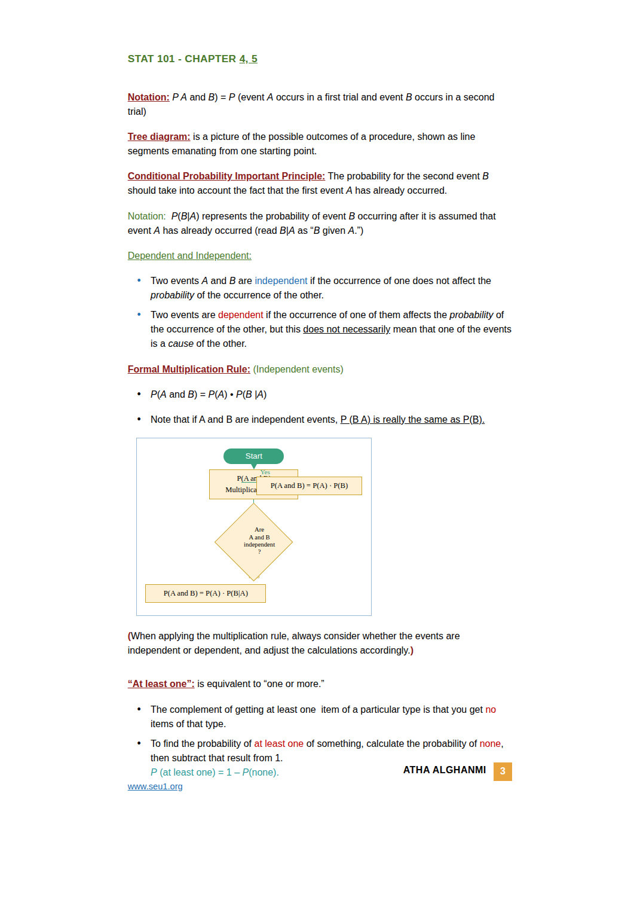STAT 101 - CHAPTER 4, 5
Notation: P A and B) = P (event A occurs in a first trial and event B occurs in a second trial)
Tree diagram: is a picture of the possible outcomes of a procedure, shown as line segments emanating from one starting point.
Conditional Probability Important Principle: The probability for the second event B should take into account the fact that the first event A has already occurred.
Notation: P(B|A) represents the probability of event B occurring after it is assumed that event A has already occurred (read B|A as “B given A.”)
Dependent and Independent:
Two events A and B are independent if the occurrence of one does not affect the probability of the occurrence of the other.
Two events are dependent if the occurrence of one of them affects the probability of the occurrence of the other, but this does not necessarily mean that one of the events is a cause of the other.
Formal Multiplication Rule: (Independent events)
P(A and B) = P(A) • P(B |A)
Note that if A and B are independent events, P (B A) is really the same as P(B).
Start
P(A and B)
Multiplication rule
Are
A and B
independent
?
Yes
P(A and B) = P(A) · P(B)
↓No
P(A and B) = P(A) · P(B|A)
(When applying the multiplication rule, always consider whether the events are independent or dependent, and adjust the calculations accordingly.)
“At least one”: is equivalent to “one or more.”
The complement of getting at least one item of a particular type is that you get no items of that type.
To find the probability of at least one of something, calculate the probability of none, then subtract that result from 1.
P (at least one) = 1 – P(none).
www.seu1.org ATHA ALGHANMI 3